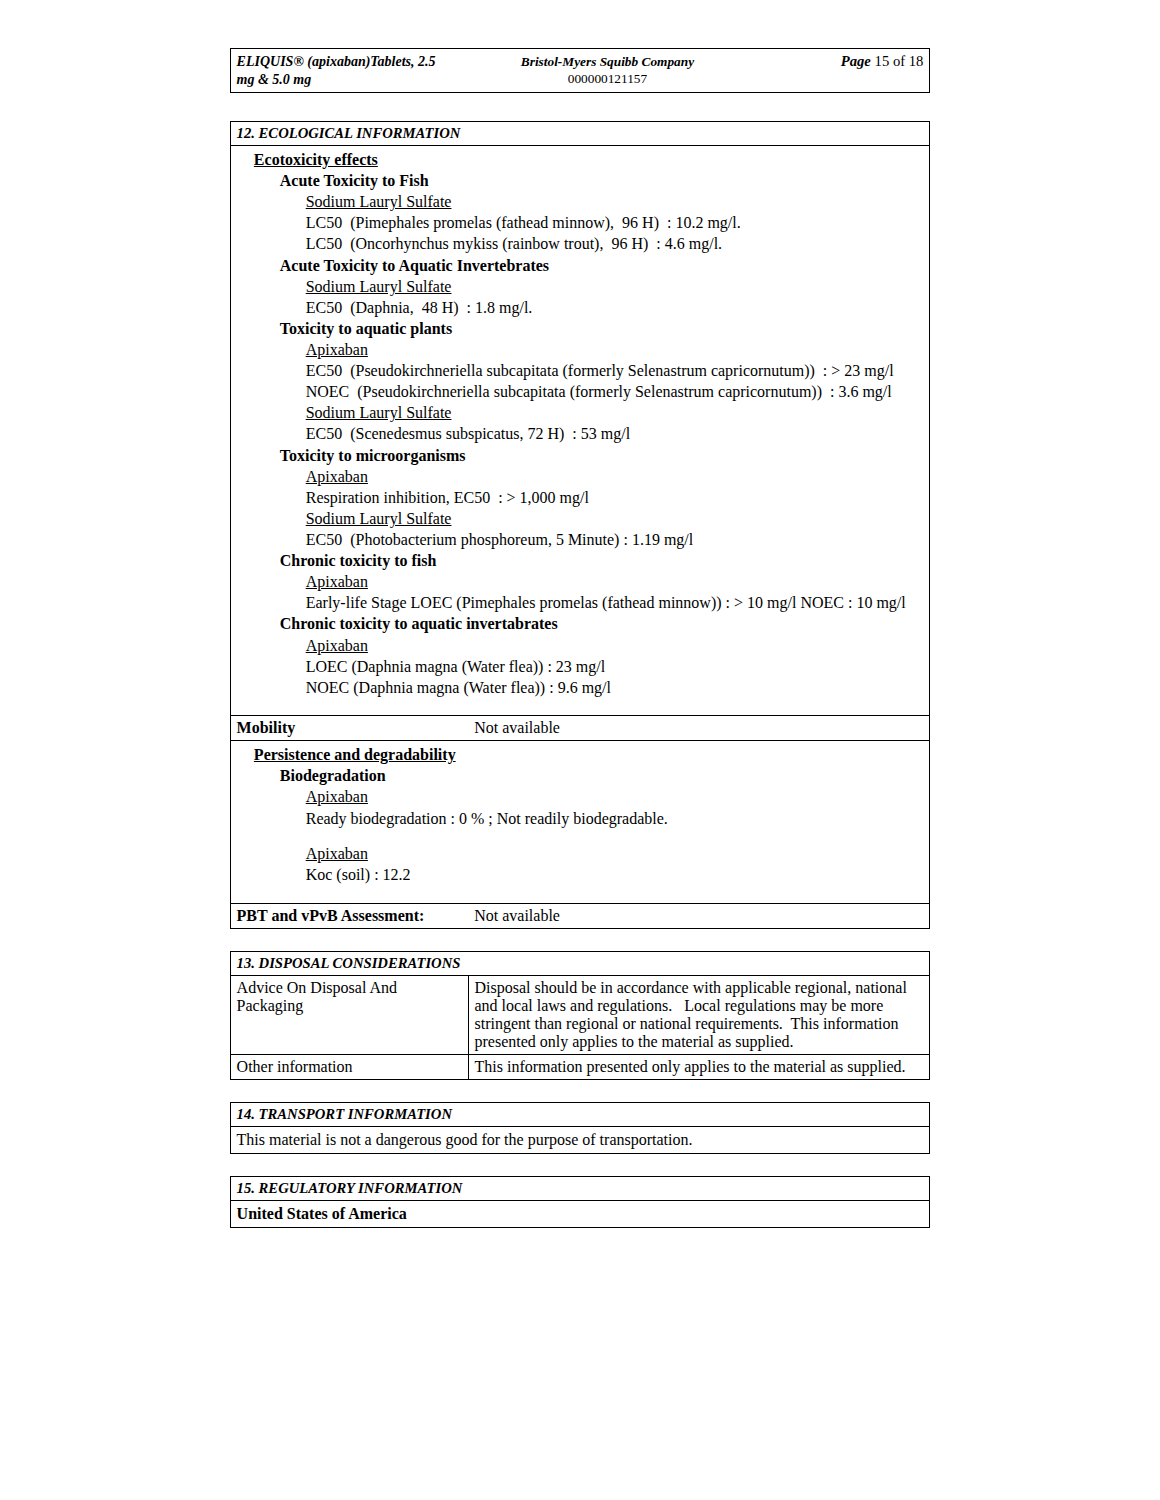ELIQUIS® (apixaban)Tablets, 2.5 mg & 5.0 mg
Bristol-Myers Squibb Company
000000121157
Page 15 of 18
| 12. ECOLOGICAL INFORMATION |
| Ecotoxicity effects Acute Toxicity to Fish Sodium Lauryl Sulfate LC50 (Pimephales promelas (fathead minnow), 96 H) : 10.2 mg/l. LC50 (Oncorhynchus mykiss (rainbow trout), 96 H) : 4.6 mg/l. Acute Toxicity to Aquatic Invertebrates Sodium Lauryl Sulfate EC50 (Daphnia, 48 H) : 1.8 mg/l. Toxicity to aquatic plants Apixaban EC50 (Pseudokirchneriella subcapitata (formerly Selenastrum capricornutum)) : > 23 mg/l NOEC (Pseudokirchneriella subcapitata (formerly Selenastrum capricornutum)) : 3.6 mg/l Sodium Lauryl Sulfate EC50 (Scenedesmus subspicatus, 72 H) : 53 mg/l Toxicity to microorganisms Apixaban Respiration inhibition, EC50 : > 1,000 mg/l Sodium Lauryl Sulfate EC50 (Photobacterium phosphoreum, 5 Minute) : 1.19 mg/l Chronic toxicity to fish Apixaban Early-life Stage LOEC (Pimephales promelas (fathead minnow)) : > 10 mg/l NOEC : 10 mg/l Chronic toxicity to aquatic invertabrates Apixaban LOEC (Daphnia magna (Water flea)) : 23 mg/l NOEC (Daphnia magna (Water flea)) : 9.6 mg/l |
| / Mobility / Not available / |
| Persistence and degradability Biodegradation Apixaban Ready biodegradation : 0 % ; Not readily biodegradable. Apixaban Koc (soil) : 12.2 |
| / PBT and vPvB Assessment: / Not available / |
| 13. DISPOSAL CONSIDERATIONS |
| Advice On Disposal And Packaging | Disposal should be in accordance with applicable regional, national and local laws and regulations. Local regulations may be more stringent than regional or national requirements. This information presented only applies to the material as supplied. |
| Other information | This information presented only applies to the material as supplied. |
14. TRANSPORT INFORMATION
This material is not a dangerous good for the purpose of transportation.
15. REGULATORY INFORMATION
United States of America